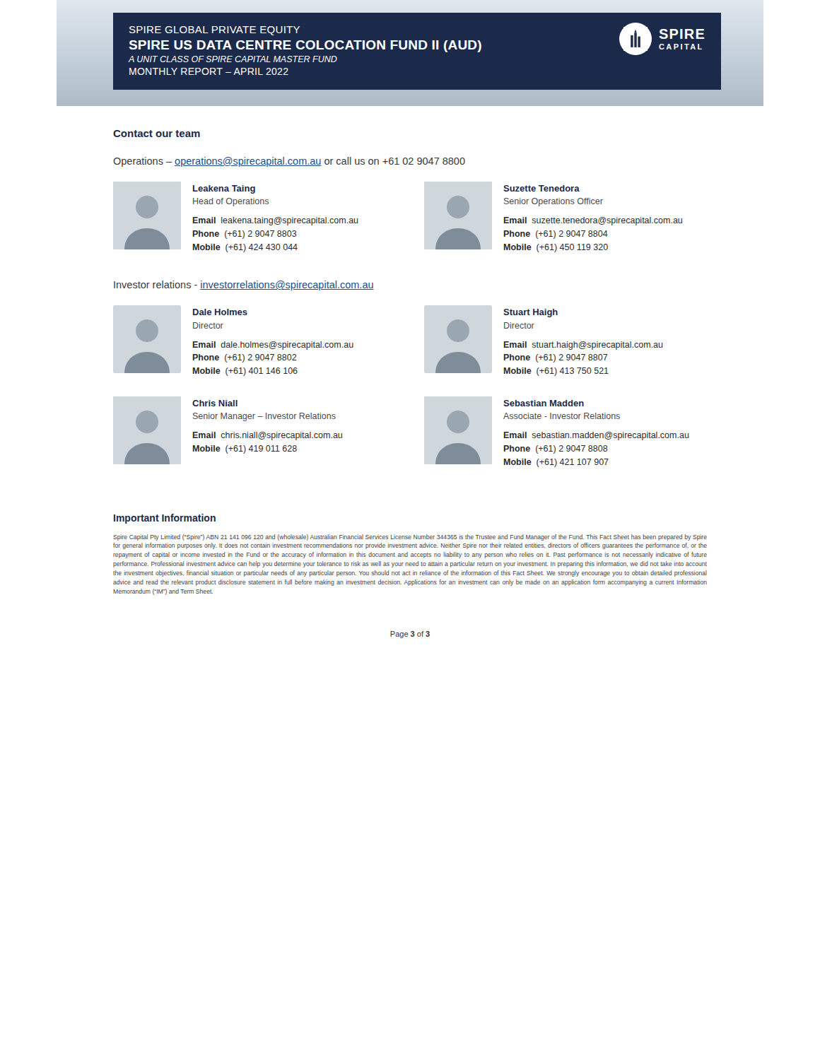SPIRE GLOBAL PRIVATE EQUITY
SPIRE US DATA CENTRE COLOCATION FUND II (AUD)
A UNIT CLASS OF SPIRE CAPITAL MASTER FUND
MONTHLY REPORT – APRIL 2022
SPIRECAPITAL
Contact our team
Operations – operations@spirecapital.com.au or call us on +61 02 9047 8800
Leakena Taing
Head of Operations
Email leakena.taing@spirecapital.com.au
Phone (+61) 2 9047 8803
Mobile (+61) 424 430 044
Suzette Tenedora
Senior Operations Officer
Email suzette.tenedora@spirecapital.com.au
Phone (+61) 2 9047 8804
Mobile (+61) 450 119 320
Investor relations - investorrelations@spirecapital.com.au
Dale Holmes
Director
Email dale.holmes@spirecapital.com.au
Phone (+61) 2 9047 8802
Mobile (+61) 401 146 106
Stuart Haigh
Director
Email stuart.haigh@spirecapital.com.au
Phone (+61) 2 9047 8807
Mobile (+61) 413 750 521
Chris Niall
Senior Manager – Investor Relations
Email chris.niall@spirecapital.com.au
Mobile (+61) 419 011 628
Sebastian Madden
Associate - Investor Relations
Email sebastian.madden@spirecapital.com.au
Phone (+61) 2 9047 8808
Mobile (+61) 421 107 907
Important Information
Spire Capital Pty Limited (“Spire”) ABN 21 141 096 120 and (wholesale) Australian Financial Services License Number 344365 is the Trustee and Fund Manager of the Fund. This Fact Sheet has been prepared by Spire for general information purposes only. It does not contain investment recommendations nor provide investment advice. Neither Spire nor their related entities, directors of officers guarantees the performance of, or the repayment of capital or income invested in the Fund or the accuracy of information in this document and accepts no liability to any person who relies on it. Past performance is not necessarily indicative of future performance. Professional investment advice can help you determine your tolerance to risk as well as your need to attain a particular return on your investment. In preparing this information, we did not take into account the investment objectives, financial situation or particular needs of any particular person. You should not act in reliance of the information of this Fact Sheet. We strongly encourage you to obtain detailed professional advice and read the relevant product disclosure statement in full before making an investment decision. Applications for an investment can only be made on an application form accompanying a current Information Memorandum (“IM”) and Term Sheet.
Page 3 of 3